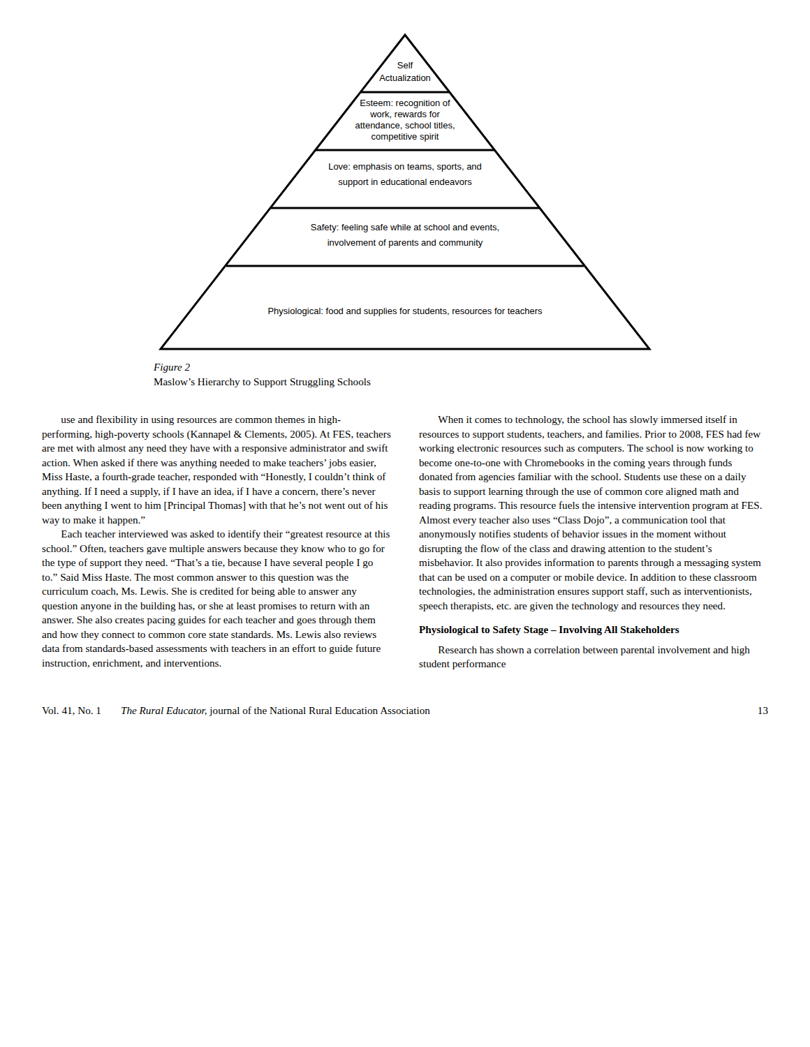Self Actualization Esteem: recognition of work, rewards for attendance, school titles, competitive spirit Love: emphasis on teams, sports, and support in educational endeavors Safety: feeling safe while at school and events, involvement of parents and community Physiological: food and supplies for students, resources for teachers
Figure 2 Maslow’s Hierarchy to Support Struggling Schools
use and flexibility in using resources are common themes in high-performing, high-poverty schools (Kannapel & Clements, 2005). At FES, teachers are met with almost any need they have with a responsive administrator and swift action. When asked if there was anything needed to make teachers’ jobs easier, Miss Haste, a fourth-grade teacher, responded with “Honestly, I couldn’t think of anything. If I need a supply, if I have an idea, if I have a concern, there’s never been anything I went to him [Principal Thomas] with that he’s not went out of his way to make it happen.”
Each teacher interviewed was asked to identify their “greatest resource at this school.” Often, teachers gave multiple answers because they know who to go for the type of support they need. “That’s a tie, because I have several people I go to.” Said Miss Haste. The most common answer to this question was the curriculum coach, Ms. Lewis. She is credited for being able to answer any question anyone in the building has, or she at least promises to return with an answer. She also creates pacing guides for each teacher and goes through them and how they connect to common core state standards. Ms. Lewis also reviews data from standards-based assessments with teachers in an effort to guide future instruction, enrichment, and interventions.
When it comes to technology, the school has slowly immersed itself in resources to support students, teachers, and families. Prior to 2008, FES had few working electronic resources such as computers. The school is now working to become one-to-one with Chromebooks in the coming years through funds donated from agencies familiar with the school. Students use these on a daily basis to support learning through the use of common core aligned math and reading programs. This resource fuels the intensive intervention program at FES. Almost every teacher also uses “Class Dojo”, a communication tool that anonymously notifies students of behavior issues in the moment without disrupting the flow of the class and drawing attention to the student’s misbehavior. It also provides information to parents through a messaging system that can be used on a computer or mobile device. In addition to these classroom technologies, the administration ensures support staff, such as interventionists, speech therapists, etc. are given the technology and resources they need.
Physiological to Safety Stage – Involving All Stakeholders
Research has shown a correlation between parental involvement and high student performance
Vol. 41, No. 1 The Rural Educator, journal of the National Rural Education Association 13